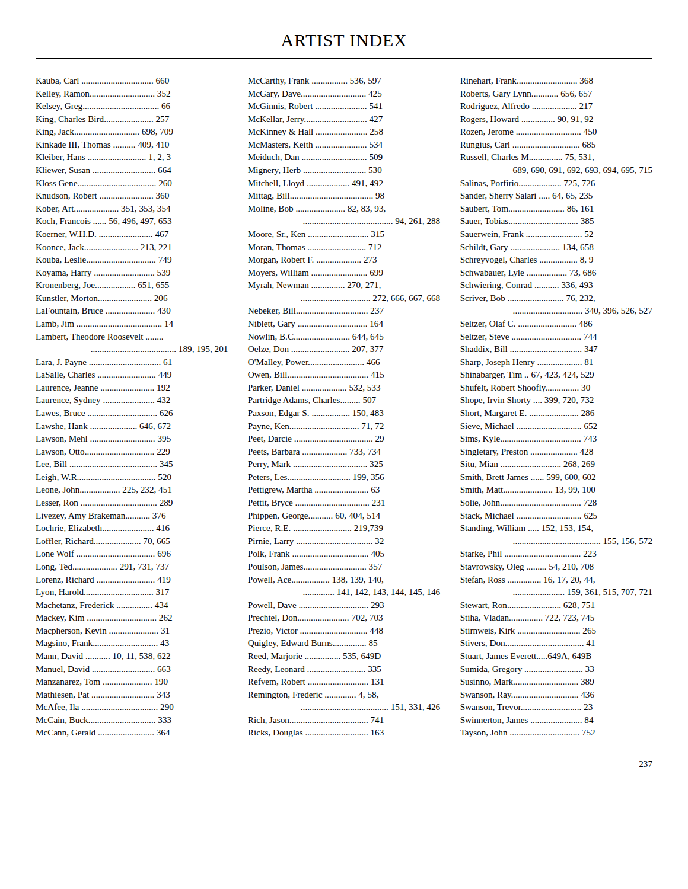Artist index
Kauba, Carl ................................ 660
Kelley, Ramon............................. 352
Kelsey, Greg.................................. 66
King, Charles Bird...................... 257
King, Jack............................. 698, 709
Kinkade III, Thomas .......... 409, 410
Kleiber, Hans .......................... 1, 2, 3
Kliewer, Susan ............................ 664
Kloss Gene................................... 260
Knudson, Robert ........................ 360
Kober, Art.................... 351, 353, 354
Koch, Francois ...... 56, 496, 497, 653
Koerner, W.H.D. ........................ 467
Koonce, Jack........................ 213, 221
Kouba, Leslie............................... 749
Koyama, Harry ........................... 539
Kronenberg, Joe.................. 651, 655
Kunstler, Morton........................ 206
LaFountain, Bruce ...................... 430
Lamb, Jim ...................................... 14
Lambert, Theodore Roosevelt ........
...................................... 189, 195, 201
Lara, J. Payne ................................ 61
LaSalle, Charles .......................... 449
Laurence, Jeanne ........................ 192
Laurence, Sydney ....................... 432
Lawes, Bruce ............................... 626
Lawshe, Hank ..................... 646, 672
Lawson, Mehl ............................. 395
Lawson, Otto............................... 229
Lee, Bill ....................................... 345
Leigh, W.R................................... 520
Leone, John.................. 225, 232, 451
Lesser, Ron .................................. 289
Livezey, Amy Brakeman........... 376
Lochrie, Elizabeth....................... 416
Loffler, Richard..................... 70, 665
Lone Wolf ................................... 696
Long, Ted.................... 291, 731, 737
Lorenz, Richard .......................... 419
Lyon, Harold............................... 317
Machetanz, Frederick ................ 434
Mackey, Kim ............................... 262
Macpherson, Kevin ...................... 31
Magsino, Frank............................. 43
Mann, David ........... 10, 11, 538, 622
Manuel, David ............................ 663
Manzanarez, Tom ...................... 190
Mathiesen, Pat ............................ 343
McAfee, Ila .................................. 290
McCain, Buck.............................. 333
McCann, Gerald ......................... 364
McCarthy, Frank ................ 536, 597
McGary, Dave............................. 425
McGinnis, Robert ....................... 541
McKellar, Jerry............................ 427
McKinney & Hall ....................... 258
McMasters, Keith ....................... 534
Meiduch, Dan ............................. 509
Mignery, Herb ............................ 530
Mitchell, Lloyd ................... 491, 492
Mittag, Bill..................................... 98
Moline, Bob ...................... 82, 83, 93,
........................................ 94, 261, 288
Moore, Sr., Ken ........................... 315
Moran, Thomas .......................... 712
Morgan, Robert F. .................... 273
Moyers, William ......................... 699
Myrah, Newman ............... 270, 271,
............................... 272, 666, 667, 668
Nebeker, Bill................................ 237
Niblett, Gary ............................... 164
Nowlin, B.C......................... 644, 645
Oelze, Don .......................... 207, 377
O'Malley, Power......................... 466
Owen, Bill.................................... 415
Parker, Daniel .................... 532, 533
Partridge Adams, Charles......... 507
Paxson, Edgar S. ................. 150, 483
Payne, Ken............................... 71, 72
Peet, Darcie ................................... 29
Peets, Barbara .................... 733, 734
Perry, Mark ................................. 325
Peters, Les............................ 199, 356
Pettigrew, Martha ........................ 63
Pettit, Bryce ................................. 231
Phippen, George........... 60, 404, 514
Pierce, R.E. .......................... 219,739
Pirnie, Larry .................................. 32
Polk, Frank .................................. 405
Poulson, James............................ 357
Powell, Ace................. 138, 139, 140,
.............. 141, 142, 143, 144, 145, 146
Powell, Dave ............................... 293
Prechtel, Don....................... 702, 703
Prezio, Victor .............................. 448
Quigley, Edward Burns............... 85
Reed, Marjorie ................ 535, 649D
Reedy, Leonard .......................... 335
Refvem, Robert ........................... 131
Remington, Frederic .............. 4, 58,
....................................... 151, 331, 426
Rich, Jason................................... 741
Ricks, Douglas ............................ 163
Rinehart, Frank........................... 368
Roberts, Gary Lynn............ 656, 657
Rodriguez, Alfredo .................... 217
Rogers, Howard ............... 90, 91, 92
Rozen, Jerome ............................. 450
Rungius, Carl .............................. 685
Russell, Charles M............... 75, 531,
689, 690, 691, 692, 693, 694, 695, 715
Salinas, Porfirio................... 725, 726
Sander, Sherry Salari ..... 64, 65, 235
Saubert, Tom......................... 86, 161
Sauer, Tobias............................... 385
Sauerwein, Frank ......................... 52
Schildt, Gary ...................... 134, 658
Schreyvogel, Charles ................. 8, 9
Schwabauer, Lyle .................. 73, 686
Schwiering, Conrad ........... 336, 493
Scriver, Bob ......................... 76, 232,
............................... 340, 396, 526, 527
Seltzer, Olaf C. .......................... 486
Seltzer, Steve ............................... 744
Shaddix, Bill ................................ 347
Sharp, Joseph Henry .................... 81
Shinabarger, Tim .. 67, 423, 424, 529
Shufelt, Robert Shoofly............... 30
Shope, Irvin Shorty .... 399, 720, 732
Short, Margaret E. ...................... 286
Sieve, Michael ............................. 652
Sims, Kyle.................................... 743
Singletary, Preston ..................... 428
Situ, Mian ........................... 268, 269
Smith, Brett James ...... 599, 600, 602
Smith, Matt...................... 13, 99, 100
Solie, John.................................... 728
Stack, Michael ............................. 625
Standing, William ..... 152, 153, 154,
....................................... 155, 156, 572
Starke, Phil .................................. 223
Stavrowsky, Oleg ......... 54, 210, 708
Stefan, Ross ............... 16, 17, 20, 44,
....................... 159, 361, 515, 707, 721
Stewart, Ron........................ 628, 751
Stiha, Vladan............... 722, 723, 745
Stirnweis, Kirk ............................ 265
Stivers, Don................................... 41
Stuart, James Everett.....649A, 649B
Sumida, Gregory .......................... 33
Susinno, Mark............................. 389
Swanson, Ray.............................. 436
Swanson, Trevor........................... 23
Swinnerton, James ....................... 84
Tayson, John ............................... 752
237